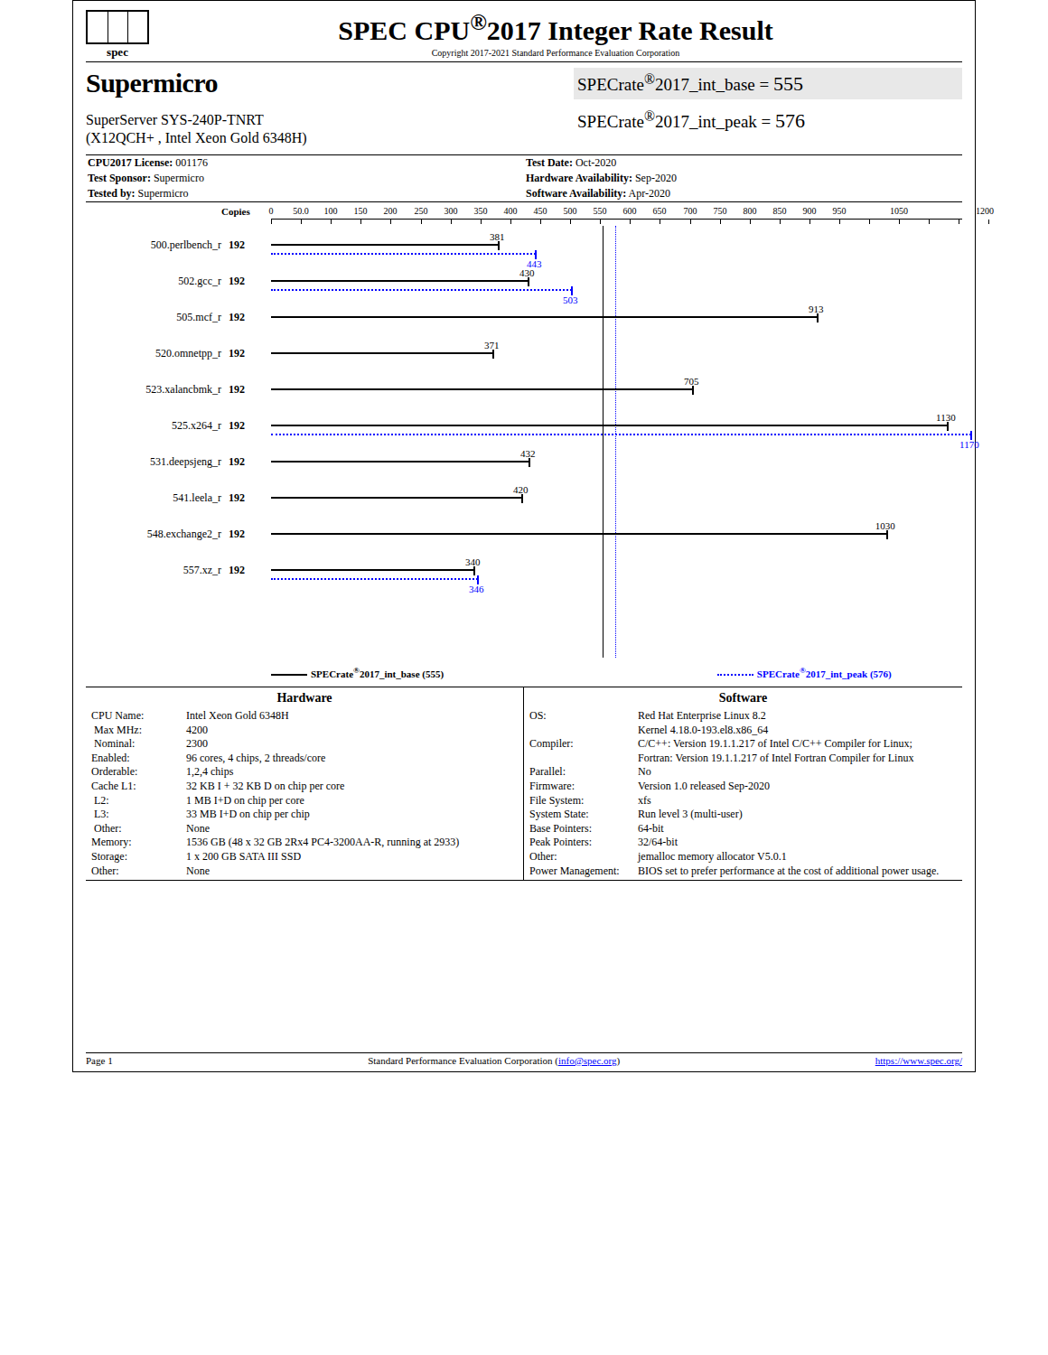spec
SPEC CPU®2017 Integer Rate Result
Copyright 2017-2021 Standard Performance Evaluation Corporation
Supermicro
SuperServer SYS-240P-TNRT
(X12QCH+ , Intel Xeon Gold 6348H)
SPECrate®2017_int_base = 555 SPECrate®2017_int_peak = 576
| CPU2017 License: 001176 | Test Date: Oct-2020 |
| Test Sponsor: Supermicro | Hardware Availability: Sep-2020 |
| Tested by: Supermicro | Software Availability: Apr-2020 |
Copies
0 50.0 100 150 200 250 300 350 400 450 500 550 600 650 700 750 800 850 900 950 1050 1200
500.perlbench_r
192
381
443
502.gcc_r
192
430
503
505.mcf_r
192
913
520.omnetpp_r
192
371
523.xalancbmk_r
192
705
525.x264_r
192
1130
1170
531.deepsjeng_r
192
432
541.leela_r
192
420
548.exchange2_r
192
1030
557.xz_r
192
340
346
SPECrate®2017_int_base (555) SPECrate®2017_int_peak (576)
Hardware
CPU Name:
Intel Xeon Gold 6348H
Max MHz:
4200
Nominal:
2300
Enabled:
96 cores, 4 chips, 2 threads/core
Orderable:
1,2,4 chips
Cache L1:
32 KB I + 32 KB D on chip per core
L2:
1 MB I+D on chip per core
L3:
33 MB I+D on chip per chip
Other:
None
Memory:
1536 GB (48 x 32 GB 2Rx4 PC4-3200AA-R, running at 2933)
Storage:
1 x 200 GB SATA III SSD
Other:
None
Software
OS:
Red Hat Enterprise Linux 8.2
Kernel 4.18.0-193.el8.x86_64
Compiler:
C/C++: Version 19.1.1.217 of Intel C/C++ Compiler for Linux;
Fortran: Version 19.1.1.217 of Intel Fortran Compiler for Linux
Parallel:
No
Firmware:
Version 1.0 released Sep-2020
File System:
xfs
System State:
Run level 3 (multi-user)
Base Pointers:
64-bit
Peak Pointers:
32/64-bit
Other:
jemalloc memory allocator V5.0.1
Power Management:
BIOS set to prefer performance at the cost of additional power usage.
Page 1
Standard Performance Evaluation Corporation (info@spec.org)
https://www.spec.org/